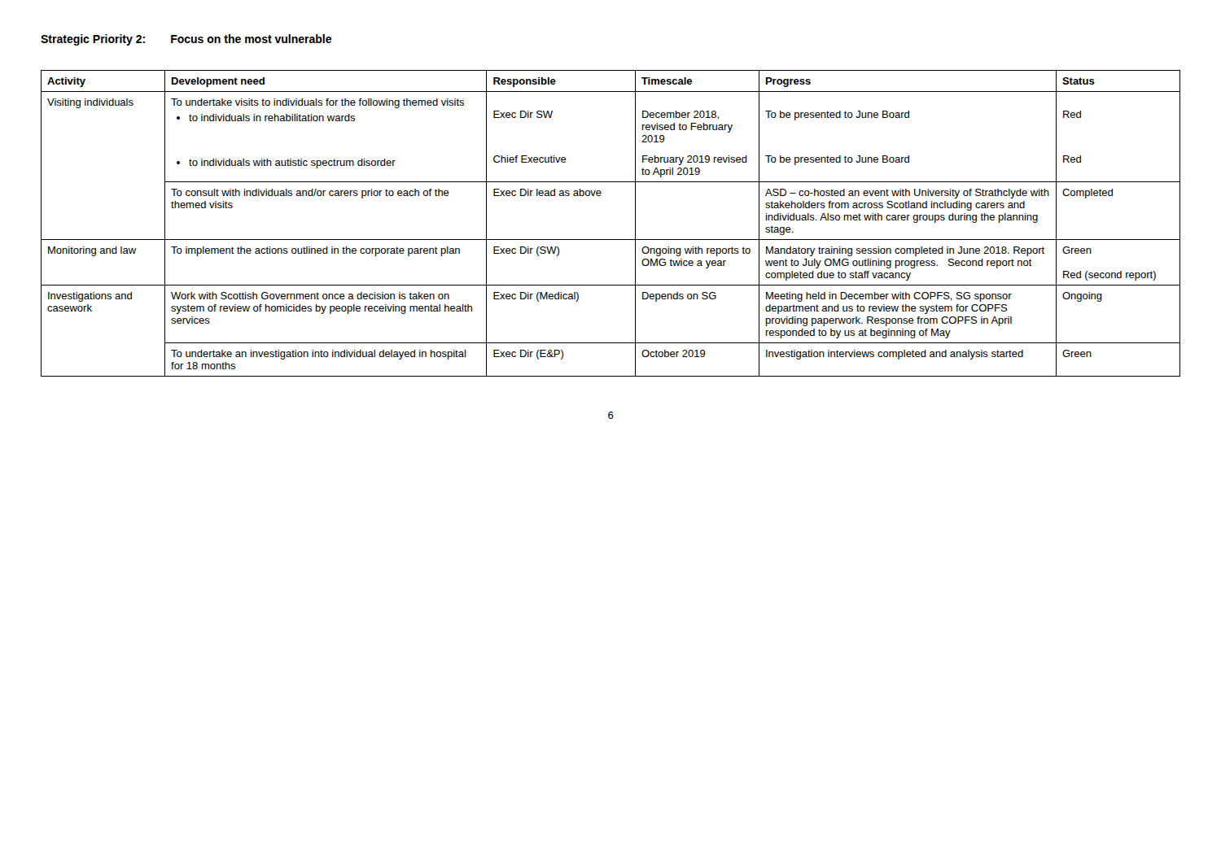Strategic Priority 2: Focus on the most vulnerable
| Activity | Development need | Responsible | Timescale | Progress | Status |
| --- | --- | --- | --- | --- | --- |
| Visiting individuals | To undertake visits to individuals for the following themed visits to individuals in rehabilitation wards | Exec Dir SW | December 2018, revised to February 2019 | To be presented to June Board | Red |
| to individuals with autistic spectrum disorder | Chief Executive | February 2019 revised to April 2019 | To be presented to June Board | Red |
| To consult with individuals and/or carers prior to each of the themed visits | Exec Dir lead as above | | ASD – co-hosted an event with University of Strathclyde with stakeholders from across Scotland including carers and individuals. Also met with carer groups during the planning stage. | Completed |
| Monitoring and law | To implement the actions outlined in the corporate parent plan | Exec Dir (SW) | Ongoing with reports to OMG twice a year | Mandatory training session completed in June 2018. Report went to July OMG outlining progress. Second report not completed due to staff vacancy | Green Red (second report) |
| Investigations and casework | Work with Scottish Government once a decision is taken on system of review of homicides by people receiving mental health services | Exec Dir (Medical) | Depends on SG | Meeting held in December with COPFS, SG sponsor department and us to review the system for COPFS providing paperwork. Response from COPFS in April responded to by us at beginning of May | Ongoing |
| To undertake an investigation into individual delayed in hospital for 18 months | Exec Dir (E&P) | October 2019 | Investigation interviews completed and analysis started | Green |
6